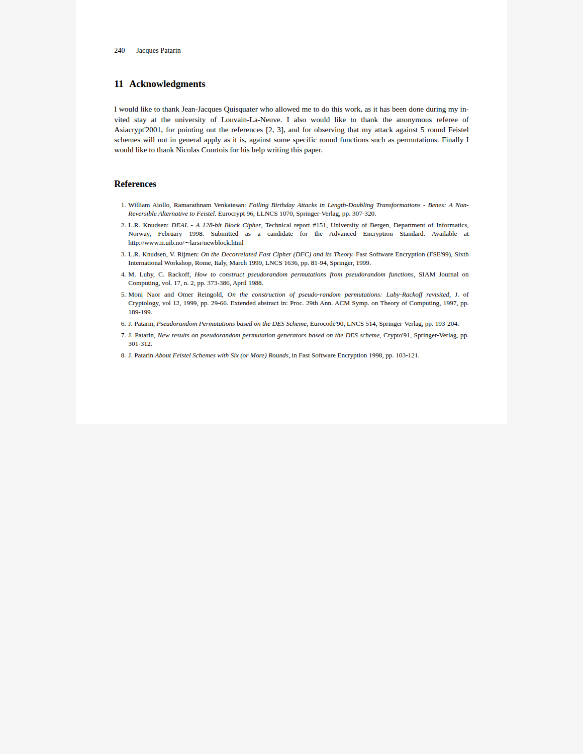240 Jacques Patarin
11 Acknowledgments
I would like to thank Jean-Jacques Quisquater who allowed me to do this work, as it has been done during my invited stay at the university of Louvain-La-Neuve. I also would like to thank the anonymous referee of Asiacrypt'2001, for pointing out the references [2, 3], and for observing that my attack against 5 round Feistel schemes will not in general apply as it is, against some specific round functions such as permutations. Finally I would like to thank Nicolas Courtois for his help writing this paper.
References
1 William Aiollo, Ramarathnam Venkatesan: Foiling Birthday Attacks in Length-Doubling Transformations - Benes: A Non-Reversible Alternative to Feistel. Eurocrypt 96, LLNCS 1070, Springer-Verlag, pp. 307-320.
2 L.R. Knudsen: DEAL - A 128-bit Block Cipher, Technical report #151, University of Bergen, Department of Informatics, Norway, February 1998. Submitted as a candidate for the Advanced Encryption Standard. Available at http://www.ii.uib.no/∼larsr/newblock.html
3 L.R. Knudsen, V. Rijmen: On the Decorrelated Fast Cipher (DFC) and its Theory. Fast Software Encryption (FSE'99), Sixth International Workshop, Rome, Italy, March 1999, LNCS 1636, pp. 81-94, Springer, 1999.
4 M. Luby, C. Rackoff, How to construct pseudorandom permutations from pseudorandom functions, SIAM Journal on Computing, vol. 17, n. 2, pp. 373-386, April 1988.
5 Moni Naor and Omer Reingold, On the construction of pseudo-random permutations: Luby-Rackoff revisited, J. of Cryptology, vol 12, 1999, pp. 29-66. Extended abstract in: Proc. 29th Ann. ACM Symp. on Theory of Computing, 1997, pp. 189-199.
6 J. Patarin, Pseudorandom Permutations based on the DES Scheme, Eurocode'90, LNCS 514, Springer-Verlag, pp. 193-204.
7 J. Patarin, New results on pseudorandom permutation generators based on the DES scheme, Crypto'91, Springer-Verlag, pp. 301-312.
8 J. Patarin About Feistel Schemes with Six (or More) Rounds, in Fast Software Encryption 1998, pp. 103-121.